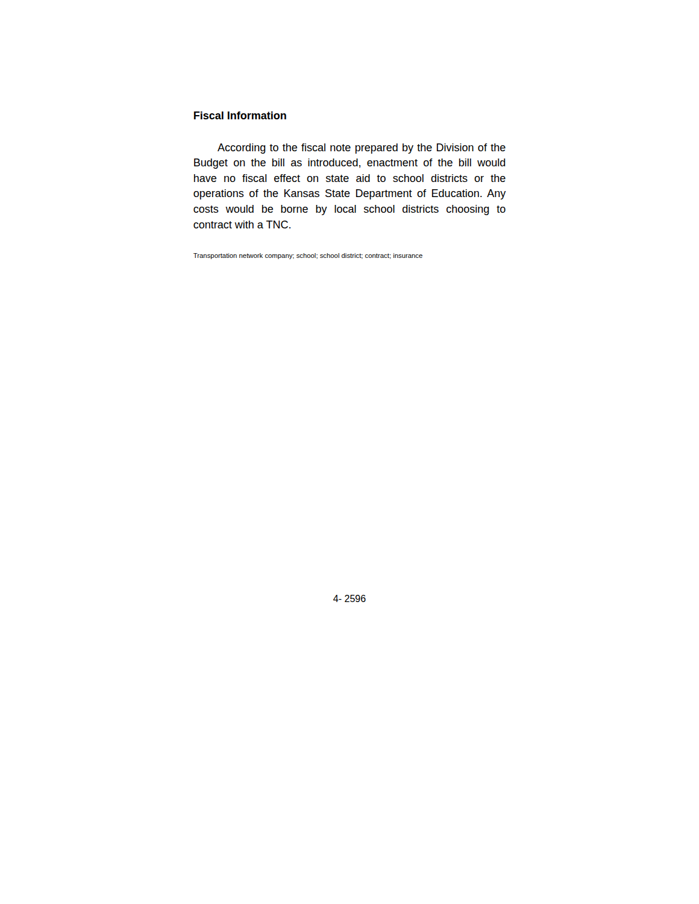Fiscal Information
According to the fiscal note prepared by the Division of the Budget on the bill as introduced, enactment of the bill would have no fiscal effect on state aid to school districts or the operations of the Kansas State Department of Education. Any costs would be borne by local school districts choosing to contract with a TNC.
Transportation network company; school; school district; contract; insurance
4- 2596